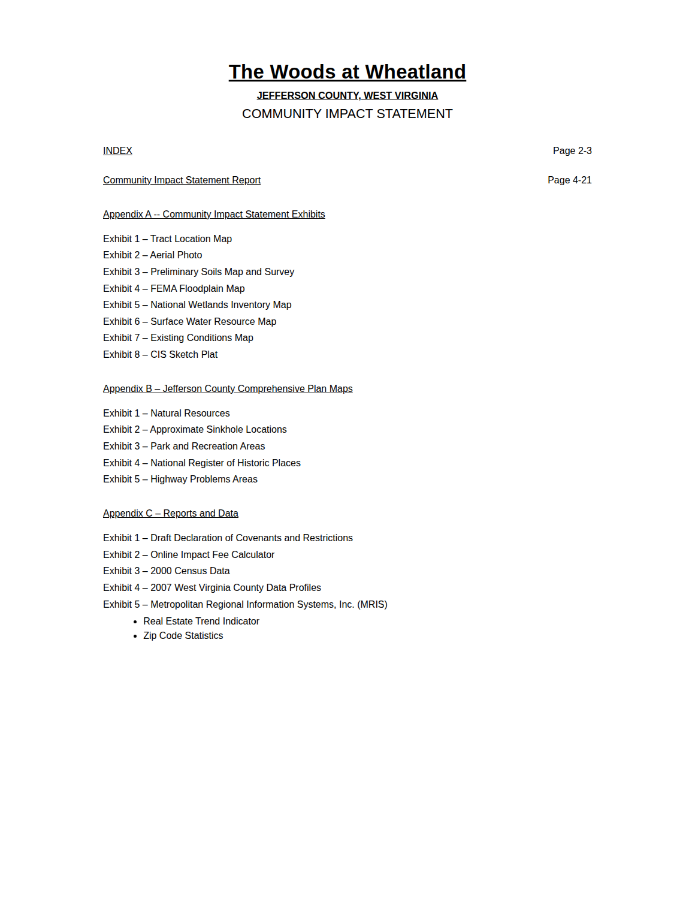The Woods at Wheatland
JEFFERSON COUNTY, WEST VIRGINIA
COMMUNITY IMPACT STATEMENT
INDEX Page 2-3
Community Impact Statement Report Page 4-21
Appendix A -- Community Impact Statement Exhibits
Exhibit 1 – Tract Location Map
Exhibit 2 – Aerial Photo
Exhibit 3 – Preliminary Soils Map and Survey
Exhibit 4 – FEMA Floodplain Map
Exhibit 5 – National Wetlands Inventory Map
Exhibit 6 – Surface Water Resource Map
Exhibit 7 – Existing Conditions Map
Exhibit 8 – CIS Sketch Plat
Appendix B – Jefferson County Comprehensive Plan Maps
Exhibit 1 – Natural Resources
Exhibit 2 – Approximate Sinkhole Locations
Exhibit 3 – Park and Recreation Areas
Exhibit 4 – National Register of Historic Places
Exhibit 5 – Highway Problems Areas
Appendix C – Reports and Data
Exhibit 1 – Draft Declaration of Covenants and Restrictions
Exhibit 2 – Online Impact Fee Calculator
Exhibit 3 – 2000 Census Data
Exhibit 4 – 2007 West Virginia County Data Profiles
Exhibit 5 – Metropolitan Regional Information Systems, Inc. (MRIS)
Real Estate Trend Indicator
Zip Code Statistics